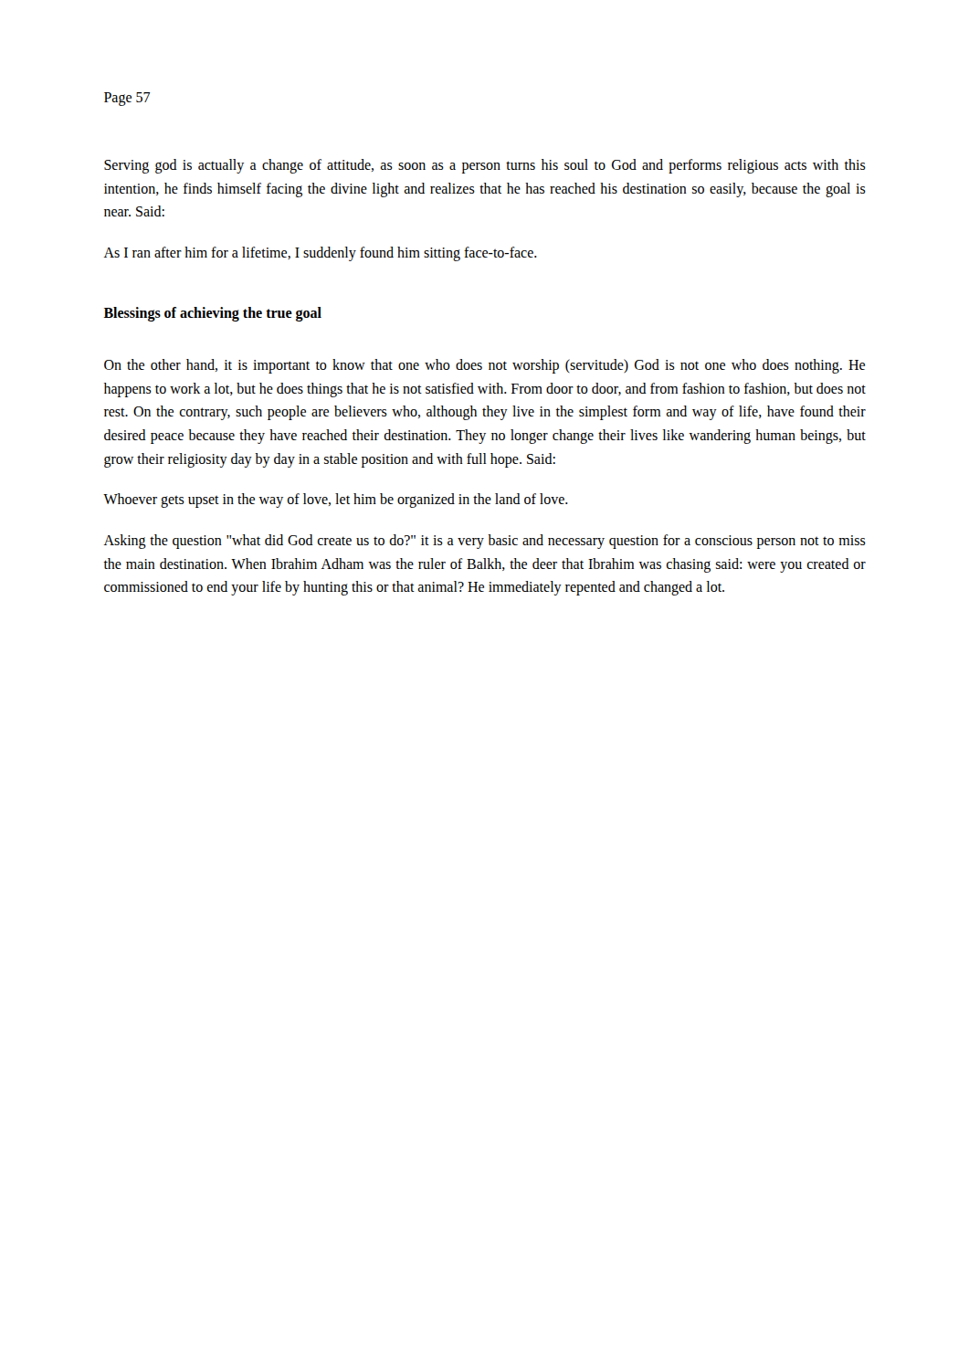Page 57
Serving god is actually a change of attitude, as soon as a person turns his soul to God and performs religious acts with this intention, he finds himself facing the divine light and realizes that he has reached his destination so easily, because the goal is near. Said:
As I ran after him for a lifetime, I suddenly found him sitting face-to-face.
Blessings of achieving the true goal
On the other hand, it is important to know that one who does not worship (servitude) God is not one who does nothing. He happens to work a lot, but he does things that he is not satisfied with. From door to door, and from fashion to fashion, but does not rest. On the contrary, such people are believers who, although they live in the simplest form and way of life, have found their desired peace because they have reached their destination. They no longer change their lives like wandering human beings, but grow their religiosity day by day in a stable position and with full hope. Said:
Whoever gets upset in the way of love, let him be organized in the land of love.
Asking the question "what did God create us to do?" it is a very basic and necessary question for a conscious person not to miss the main destination. When Ibrahim Adham was the ruler of Balkh, the deer that Ibrahim was chasing said: were you created or commissioned to end your life by hunting this or that animal? He immediately repented and changed a lot.